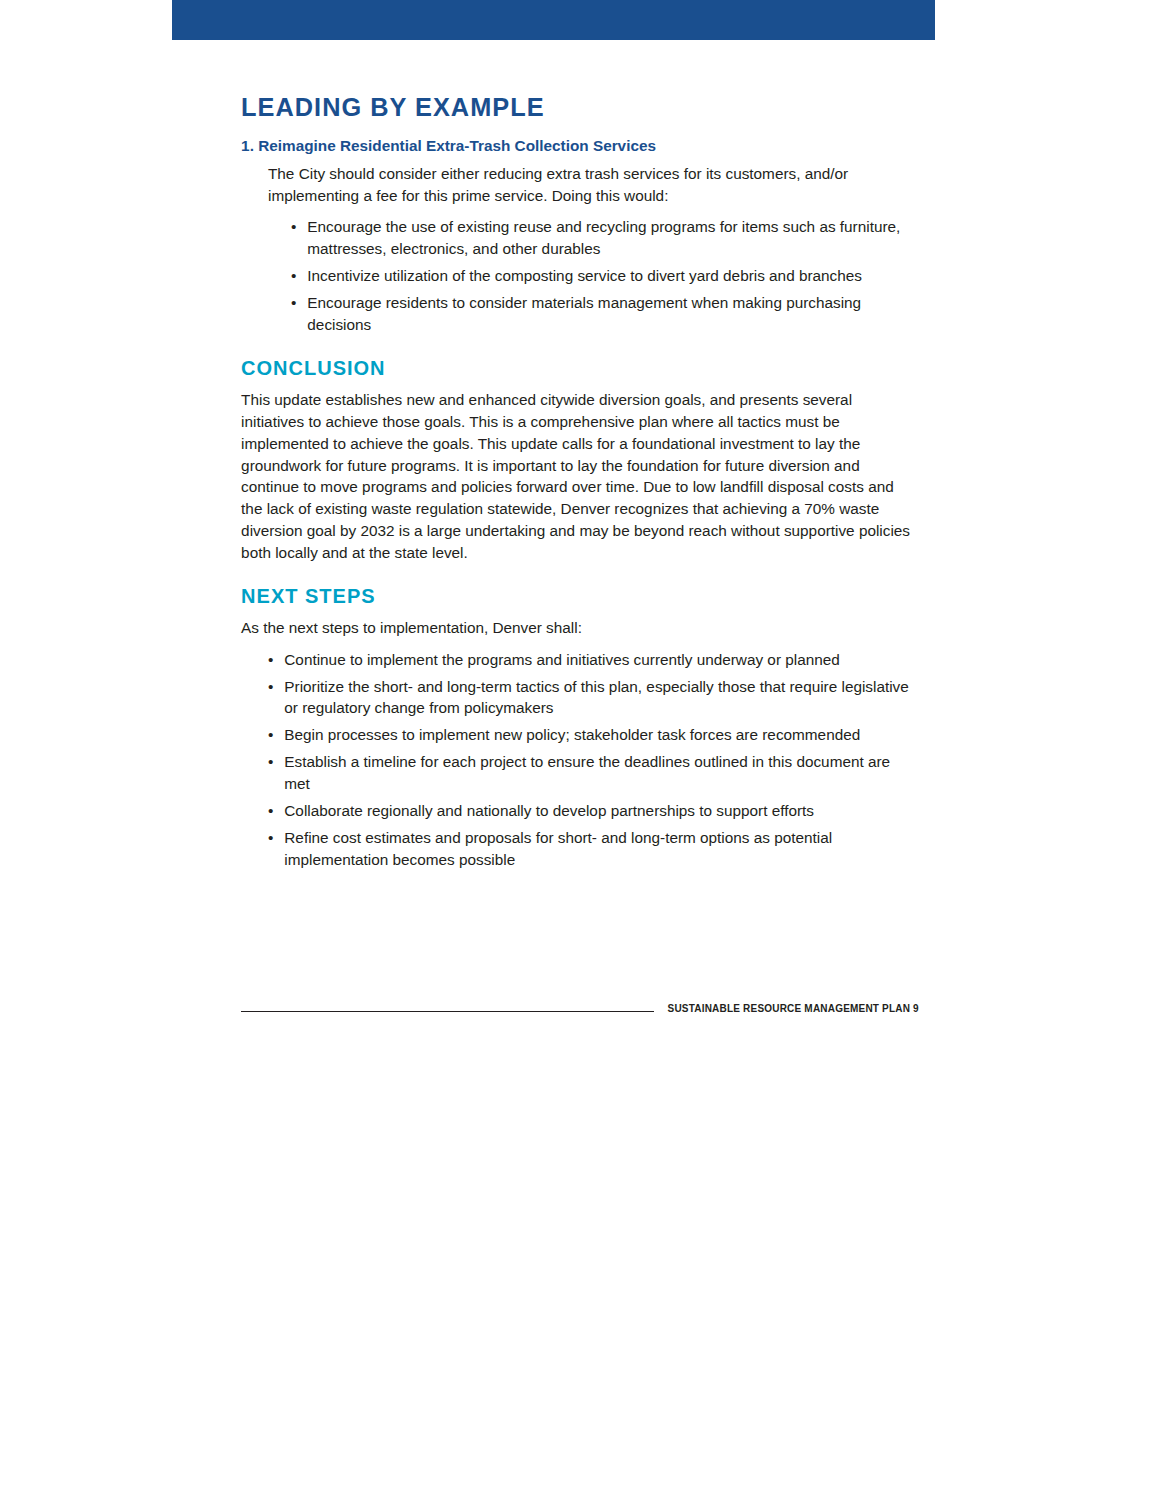LEADING BY EXAMPLE
1. Reimagine Residential Extra-Trash Collection Services
The City should consider either reducing extra trash services for its customers, and/or implementing a fee for this prime service. Doing this would:
Encourage the use of existing reuse and recycling programs for items such as furniture, mattresses, electronics, and other durables
Incentivize utilization of the composting service to divert yard debris and branches
Encourage residents to consider materials management when making purchasing decisions
CONCLUSION
This update establishes new and enhanced citywide diversion goals, and presents several initiatives to achieve those goals. This is a comprehensive plan where all tactics must be implemented to achieve the goals. This update calls for a foundational investment to lay the groundwork for future programs. It is important to lay the foundation for future diversion and continue to move programs and policies forward over time. Due to low landfill disposal costs and the lack of existing waste regulation statewide, Denver recognizes that achieving a 70% waste diversion goal by 2032 is a large undertaking and may be beyond reach without supportive policies both locally and at the state level.
NEXT STEPS
As the next steps to implementation, Denver shall:
Continue to implement the programs and initiatives currently underway or planned
Prioritize the short- and long-term tactics of this plan, especially those that require legislative or regulatory change from policymakers
Begin processes to implement new policy; stakeholder task forces are recommended
Establish a timeline for each project to ensure the deadlines outlined in this document are met
Collaborate regionally and nationally to develop partnerships to support efforts
Refine cost estimates and proposals for short- and long-term options as potential implementation becomes possible
SUSTAINABLE RESOURCE MANAGEMENT PLAN 9